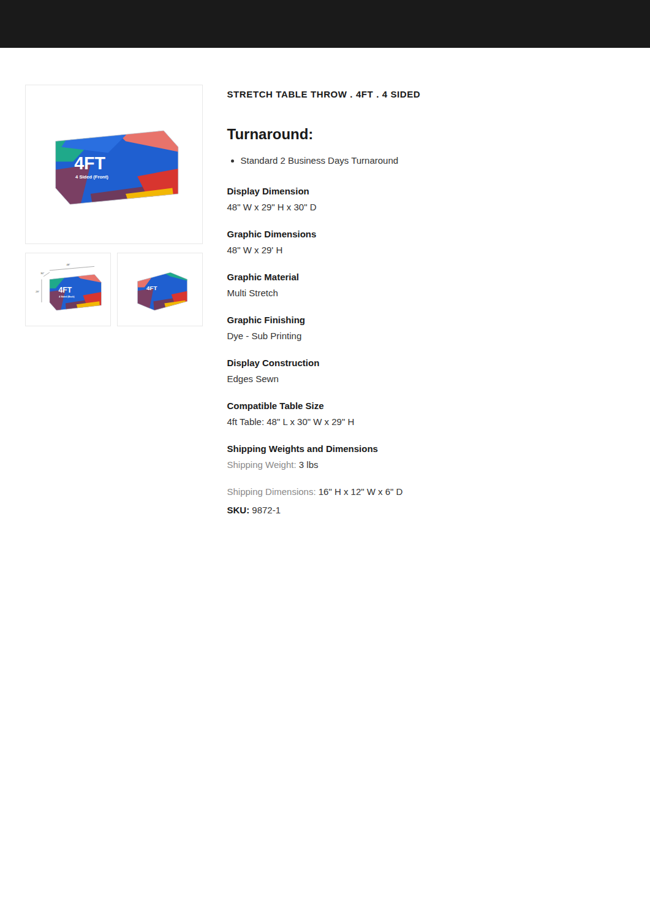4FT 4 Sided (Front)
4FT 4 Sided (Back) 48" 29" 30"
4FT
Stretch Table Throw . 4ft . 4 Sided
Turnaround:
Standard 2 Business Days Turnaround
Display Dimension
48" W x 29" H x 30" D
Graphic Dimensions
48" W x 29' H
Graphic Material
Multi Stretch
Graphic Finishing
Dye - Sub Printing
Display Construction
Edges Sewn
Compatible Table Size
4ft Table: 48" L x 30" W x 29" H
Shipping Weights and Dimensions
Shipping Weight: 3 lbs
Shipping Dimensions: 16" H x 12" W x 6" D
SKU: 9872-1